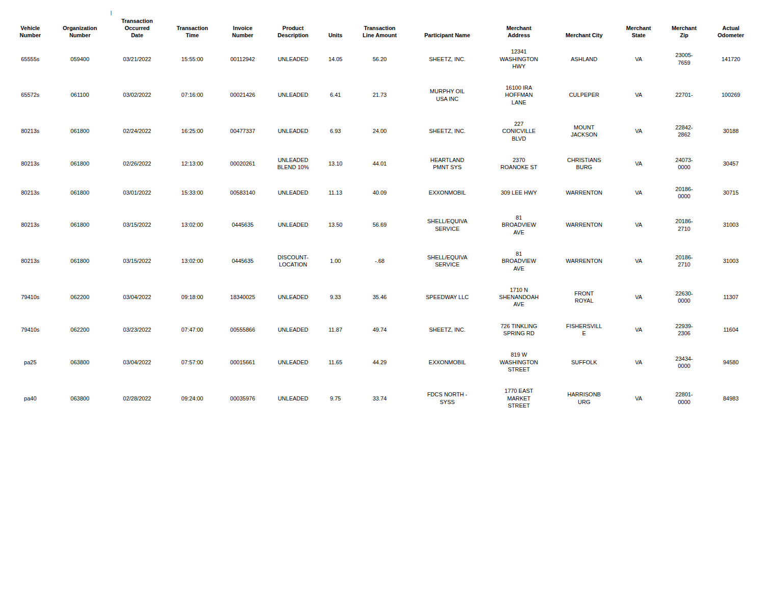| | / | |
| --- | --- | --- |
| Vehicle Number | Organization Number | Transaction Occurred Date | Transaction Time | Invoice Number | Product Description | Units | Transaction Line Amount | Participant Name | Merchant Address | Merchant City | Merchant State | Merchant Zip | Actual Odometer |
| 65555s | 059400 | 03/21/2022 | 15:55:00 | 00112942 | UNLEADED | 14.05 | 56.20 | SHEETZ, INC. | 12341 WASHINGTON HWY | ASHLAND | VA | 23005- 7659 | 141720 |
| 65572s | 061100 | 03/02/2022 | 07:16:00 | 00021426 | UNLEADED | 6.41 | 21.73 | MURPHY OIL USA INC | 16100 IRA HOFFMAN LANE | CULPEPER | VA | 22701- | 100269 |
| 80213s | 061800 | 02/24/2022 | 16:25:00 | 00477337 | UNLEADED | 6.93 | 24.00 | SHEETZ, INC. | 227 CONICVILLE BLVD | MOUNT JACKSON | VA | 22842- 2862 | 30188 |
| 80213s | 061800 | 02/26/2022 | 12:13:00 | 00020261 | UNLEADED BLEND 10% | 13.10 | 44.01 | HEARTLAND PMNT SYS | 2370 ROANOKE ST | CHRISTIANS BURG | VA | 24073- 0000 | 30457 |
| 80213s | 061800 | 03/01/2022 | 15:33:00 | 00583140 | UNLEADED | 11.13 | 40.09 | EXXONMOBIL | 309 LEE HWY | WARRENTON | VA | 20186- 0000 | 30715 |
| 80213s | 061800 | 03/15/2022 | 13:02:00 | 0445635 | UNLEADED | 13.50 | 56.69 | SHELL/EQUIVA SERVICE | 81 BROADVIEW AVE | WARRENTON | VA | 20186- 2710 | 31003 |
| 80213s | 061800 | 03/15/2022 | 13:02:00 | 0445635 | DISCOUNT- LOCATION | 1.00 | -.68 | SHELL/EQUIVA SERVICE | 81 BROADVIEW AVE | WARRENTON | VA | 20186- 2710 | 31003 |
| 79410s | 062200 | 03/04/2022 | 09:18:00 | 18340025 | UNLEADED | 9.33 | 35.46 | SPEEDWAY LLC | 1710 N SHENANDOAH AVE | FRONT ROYAL | VA | 22630- 0000 | 11307 |
| 79410s | 062200 | 03/23/2022 | 07:47:00 | 00555866 | UNLEADED | 11.87 | 49.74 | SHEETZ, INC. | 726 TINKLING SPRING RD | FISHERSVILL E | VA | 22939- 2306 | 11604 |
| pa25 | 063800 | 03/04/2022 | 07:57:00 | 00015661 | UNLEADED | 11.65 | 44.29 | EXXONMOBIL | 819 W WASHINGTON STREET | SUFFOLK | VA | 23434- 0000 | 94580 |
| pa40 | 063800 | 02/28/2022 | 09:24:00 | 00035976 | UNLEADED | 9.75 | 33.74 | FDCS NORTH - SYSS | 1770 EAST MARKET STREET | HARRISONB URG | VA | 22801- 0000 | 84983 |